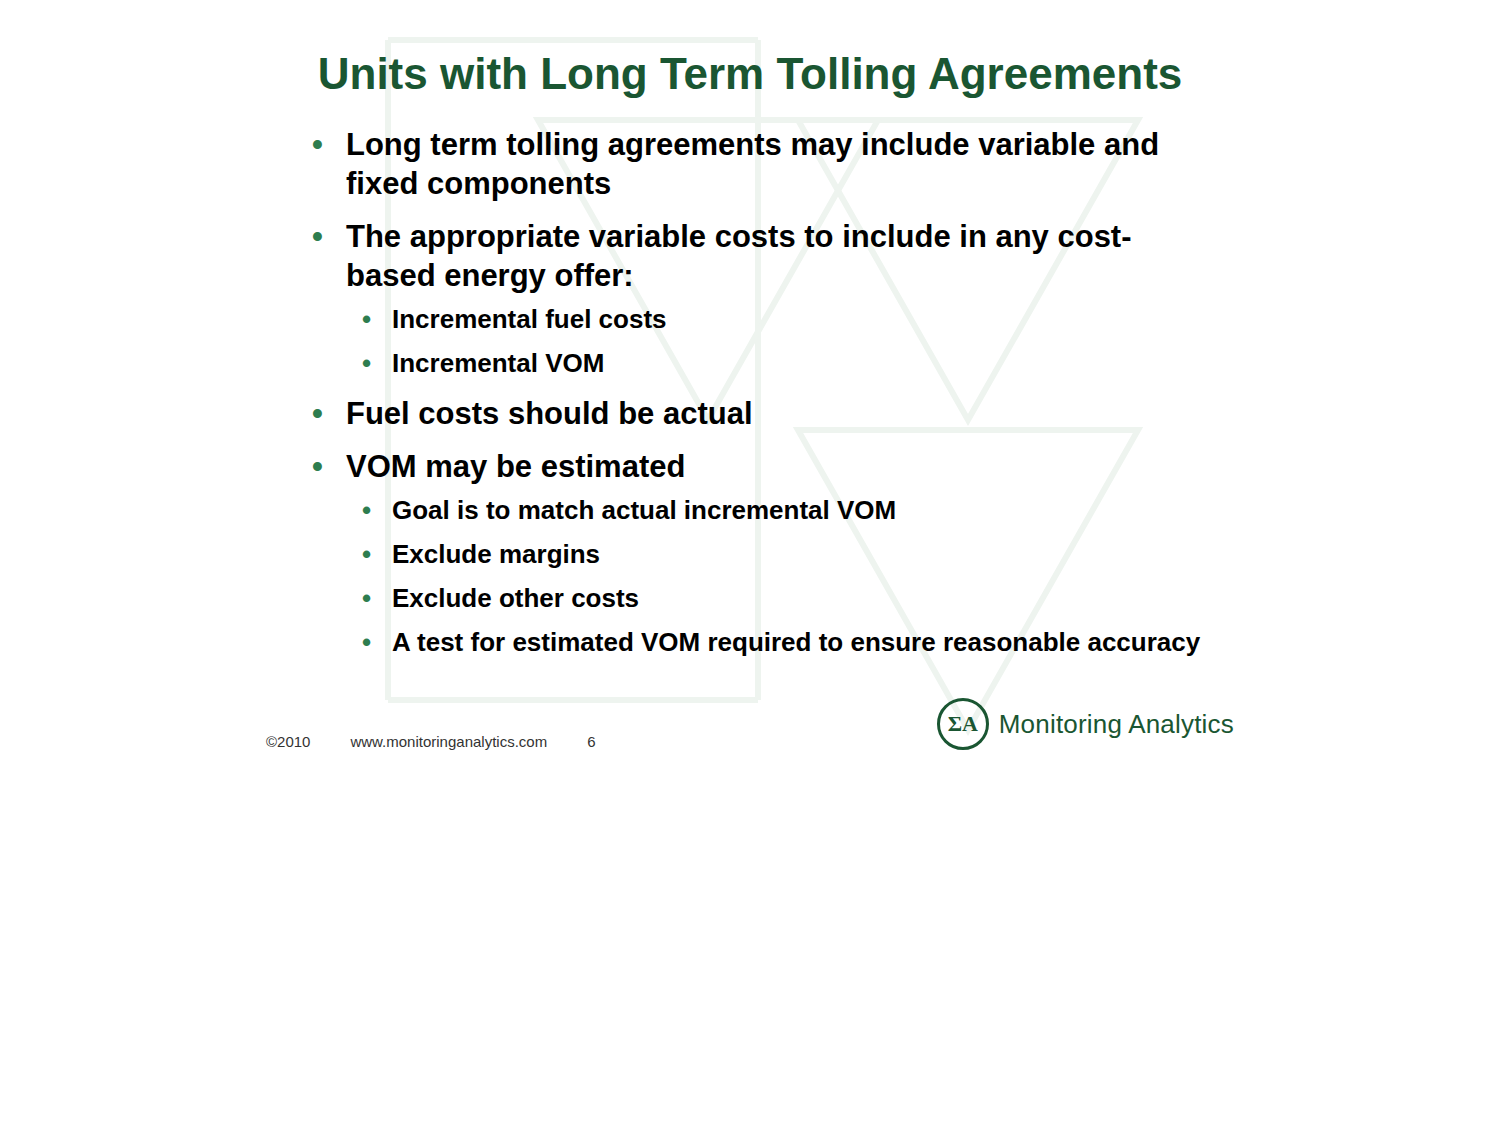Units with Long Term Tolling Agreements
Long term tolling agreements may include variable and fixed components
The appropriate variable costs to include in any cost-based energy offer:
Incremental fuel costs
Incremental VOM
Fuel costs should be actual
VOM may be estimated
Goal is to match actual incremental VOM
Exclude margins
Exclude other costs
A test for estimated VOM required to ensure reasonable accuracy
©2010 www.monitoringanalytics.com 6
ΣA
Monitoring Analytics